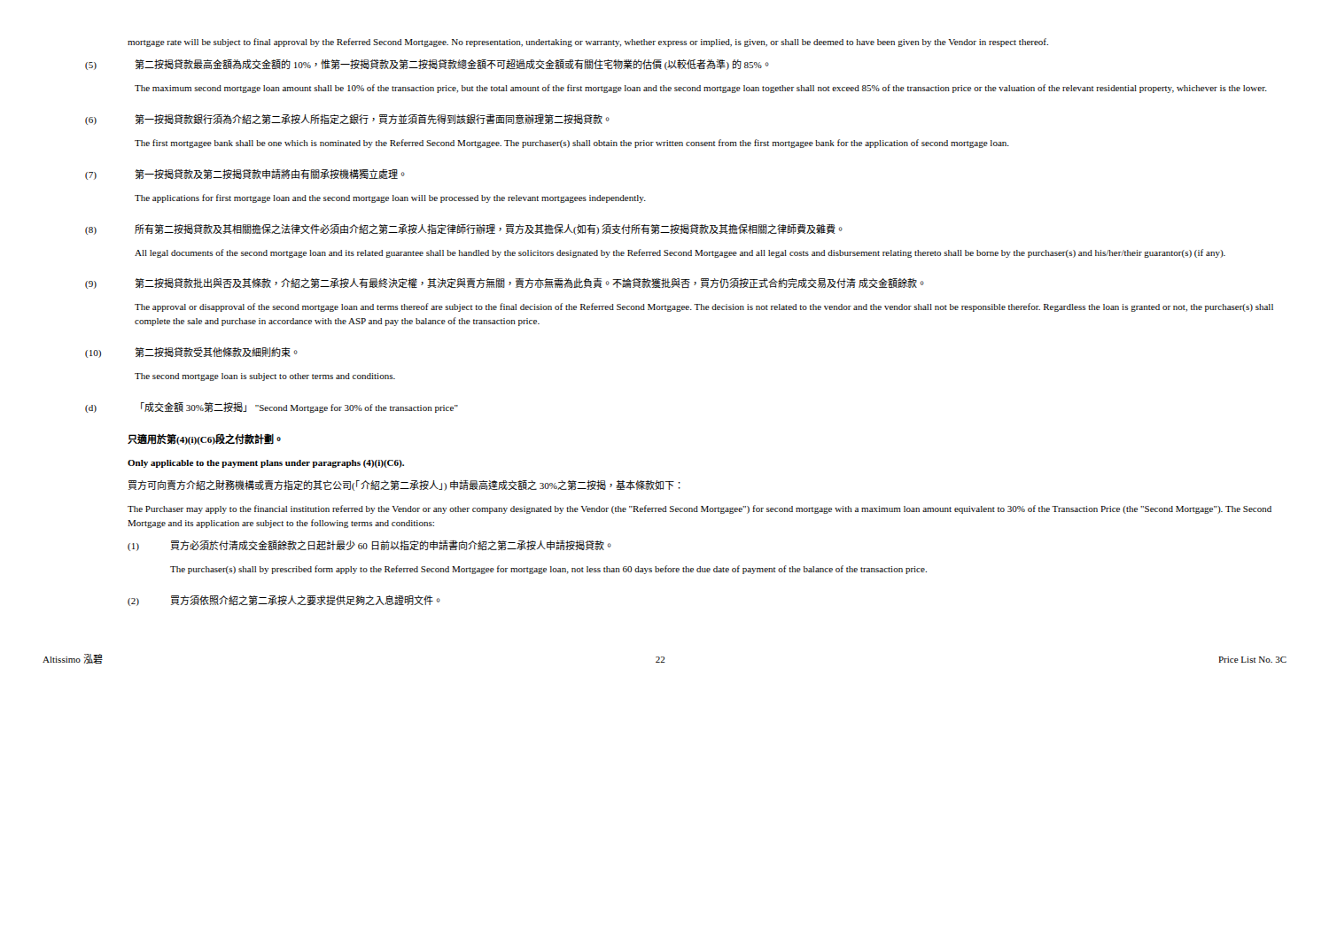mortgage rate will be subject to final approval by the Referred Second Mortgagee. No representation, undertaking or warranty, whether express or implied, is given, or shall be deemed to have been given by the Vendor in respect thereof.
(5)
第二按揭貸款最高金額為成交金額的 10%，惟第一按揭貸款及第二按揭貸款總金額不可超過成交金額或有關住宅物業的估價 (以較低者為準) 的 85%。
The maximum second mortgage loan amount shall be 10% of the transaction price, but the total amount of the first mortgage loan and the second mortgage loan together shall not exceed 85% of the transaction price or the valuation of the relevant residential property, whichever is the lower.
(6)
第一按揭貸款銀行須為介紹之第二承按人所指定之銀行，買方並須首先得到該銀行書面同意辦理第二按揭貸款。
The first mortgagee bank shall be one which is nominated by the Referred Second Mortgagee. The purchaser(s) shall obtain the prior written consent from the first mortgagee bank for the application of second mortgage loan.
(7)
第一按揭貸款及第二按揭貸款申請將由有關承按機構獨立處理。
The applications for first mortgage loan and the second mortgage loan will be processed by the relevant mortgagees independently.
(8)
所有第二按揭貸款及其相關擔保之法律文件必須由介紹之第二承按人指定律師行辦理，買方及其擔保人(如有) 須支付所有第二按揭貸款及其擔保相關之律師費及雜費。
All legal documents of the second mortgage loan and its related guarantee shall be handled by the solicitors designated by the Referred Second Mortgagee and all legal costs and disbursement relating thereto shall be borne by the purchaser(s) and his/her/their guarantor(s) (if any).
(9)
第二按揭貸款批出與否及其條款，介紹之第二承按人有最終決定權，其決定與賣方無關，賣方亦無需為此負責。不論貸款獲批與否，買方仍須按正式合約完成交易及付清 成交金額餘款。
The approval or disapproval of the second mortgage loan and terms thereof are subject to the final decision of the Referred Second Mortgagee. The decision is not related to the vendor and the vendor shall not be responsible therefor. Regardless the loan is granted or not, the purchaser(s) shall complete the sale and purchase in accordance with the ASP and pay the balance of the transaction price.
(10)
第二按揭貸款受其他條款及細則約束。
The second mortgage loan is subject to other terms and conditions.
(d)
「成交金額 30%第二按揭」 "Second Mortgage for 30% of the transaction price"
只適用於第(4)(i)(C6)段之付款計劃。
Only applicable to the payment plans under paragraphs (4)(i)(C6).
買方可向賣方介紹之財務機構或賣方指定的其它公司(「介紹之第二承按人」) 申請最高達成交額之 30%之第二按揭，基本條款如下：
The Purchaser may apply to the financial institution referred by the Vendor or any other company designated by the Vendor (the "Referred Second Mortgagee") for second mortgage with a maximum loan amount equivalent to 30% of the Transaction Price (the "Second Mortgage"). The Second Mortgage and its application are subject to the following terms and conditions:
(1)
買方必須於付清成交金額餘款之日起計最少 60 日前以指定的申請書向介紹之第二承按人申請按揭貸款。
The purchaser(s) shall by prescribed form apply to the Referred Second Mortgagee for mortgage loan, not less than 60 days before the due date of payment of the balance of the transaction price.
(2)
買方須依照介紹之第二承按人之要求提供足夠之入息證明文件。
Altissimo 泓碧
22
Price List No. 3C